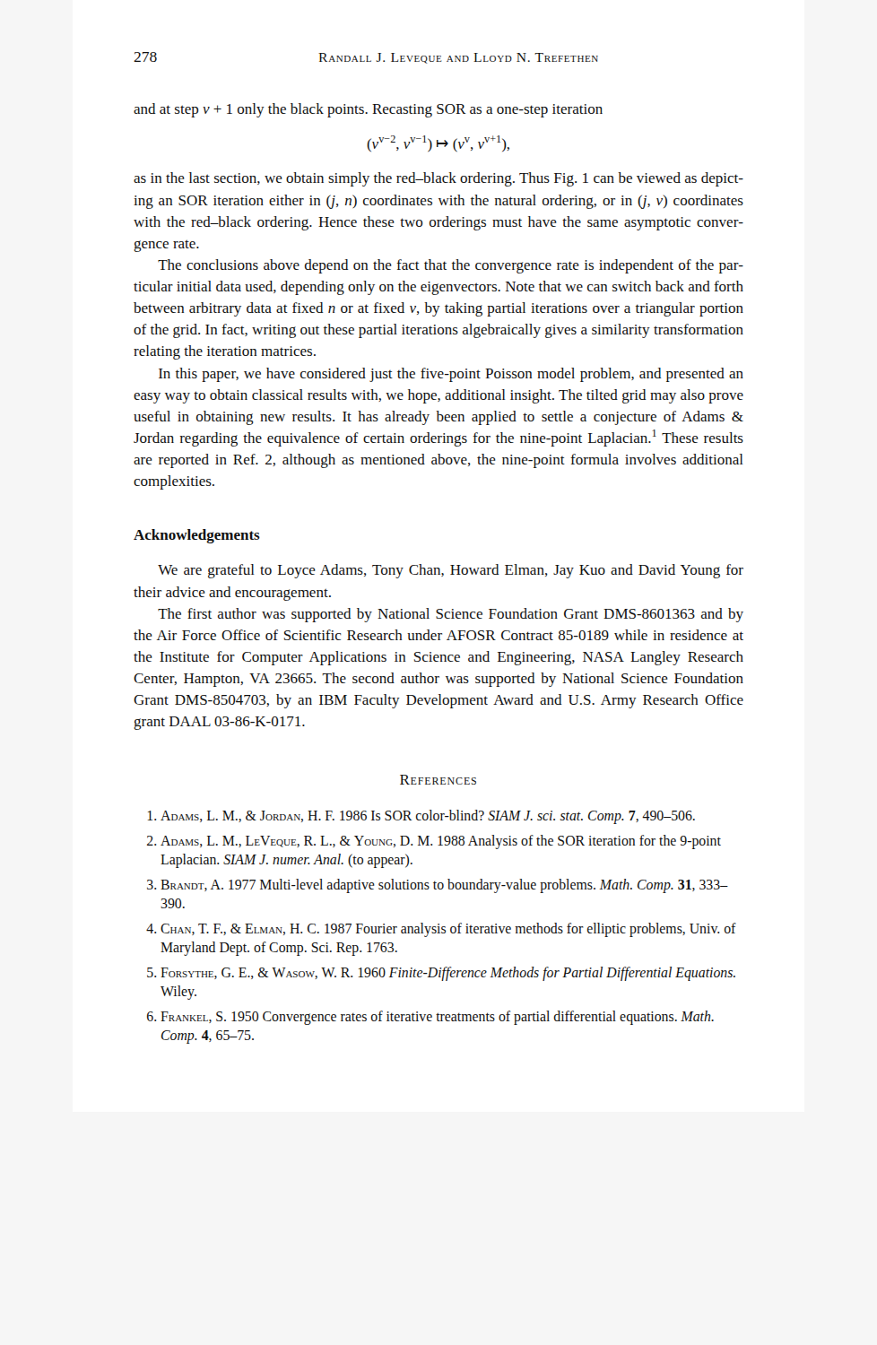278 Randall J. Leveque and Lloyd N. Trefethen
and at step v + 1 only the black points. Recasting SOR as a one-step iteration
(vv−2, vv−1) ↦ (vv, vv+1),
as in the last section, we obtain simply the red–black ordering. Thus Fig. 1 can be viewed as depicting an SOR iteration either in (j, n) coordinates with the natural ordering, or in (j, v) coordinates with the red–black ordering. Hence these two orderings must have the same asymptotic convergence rate.
The conclusions above depend on the fact that the convergence rate is independent of the particular initial data used, depending only on the eigenvectors. Note that we can switch back and forth between arbitrary data at fixed n or at fixed v, by taking partial iterations over a triangular portion of the grid. In fact, writing out these partial iterations algebraically gives a similarity transformation relating the iteration matrices.
In this paper, we have considered just the five-point Poisson model problem, and presented an easy way to obtain classical results with, we hope, additional insight. The tilted grid may also prove useful in obtaining new results. It has already been applied to settle a conjecture of Adams & Jordan regarding the equivalence of certain orderings for the nine-point Laplacian.1 These results are reported in Ref. 2, although as mentioned above, the nine-point formula involves additional complexities.
Acknowledgements
We are grateful to Loyce Adams, Tony Chan, Howard Elman, Jay Kuo and David Young for their advice and encouragement.
The first author was supported by National Science Foundation Grant DMS-8601363 and by the Air Force Office of Scientific Research under AFOSR Contract 85-0189 while in residence at the Institute for Computer Applications in Science and Engineering, NASA Langley Research Center, Hampton, VA 23665. The second author was supported by National Science Foundation Grant DMS-8504703, by an IBM Faculty Development Award and U.S. Army Research Office grant DAAL 03-86-K-0171.
References
Adams, L. M., & Jordan, H. F. 1986 Is SOR color-blind? SIAM J. sci. stat. Comp. 7, 490–506.
Adams, L. M., LeVeque, R. L., & Young, D. M. 1988 Analysis of the SOR iteration for the 9-point Laplacian. SIAM J. numer. Anal. (to appear).
Brandt, A. 1977 Multi-level adaptive solutions to boundary-value problems. Math. Comp. 31, 333–390.
Chan, T. F., & Elman, H. C. 1987 Fourier analysis of iterative methods for elliptic problems, Univ. of Maryland Dept. of Comp. Sci. Rep. 1763.
Forsythe, G. E., & Wasow, W. R. 1960 Finite-Difference Methods for Partial Differential Equations. Wiley.
Frankel, S. 1950 Convergence rates of iterative treatments of partial differential equations. Math. Comp. 4, 65–75.